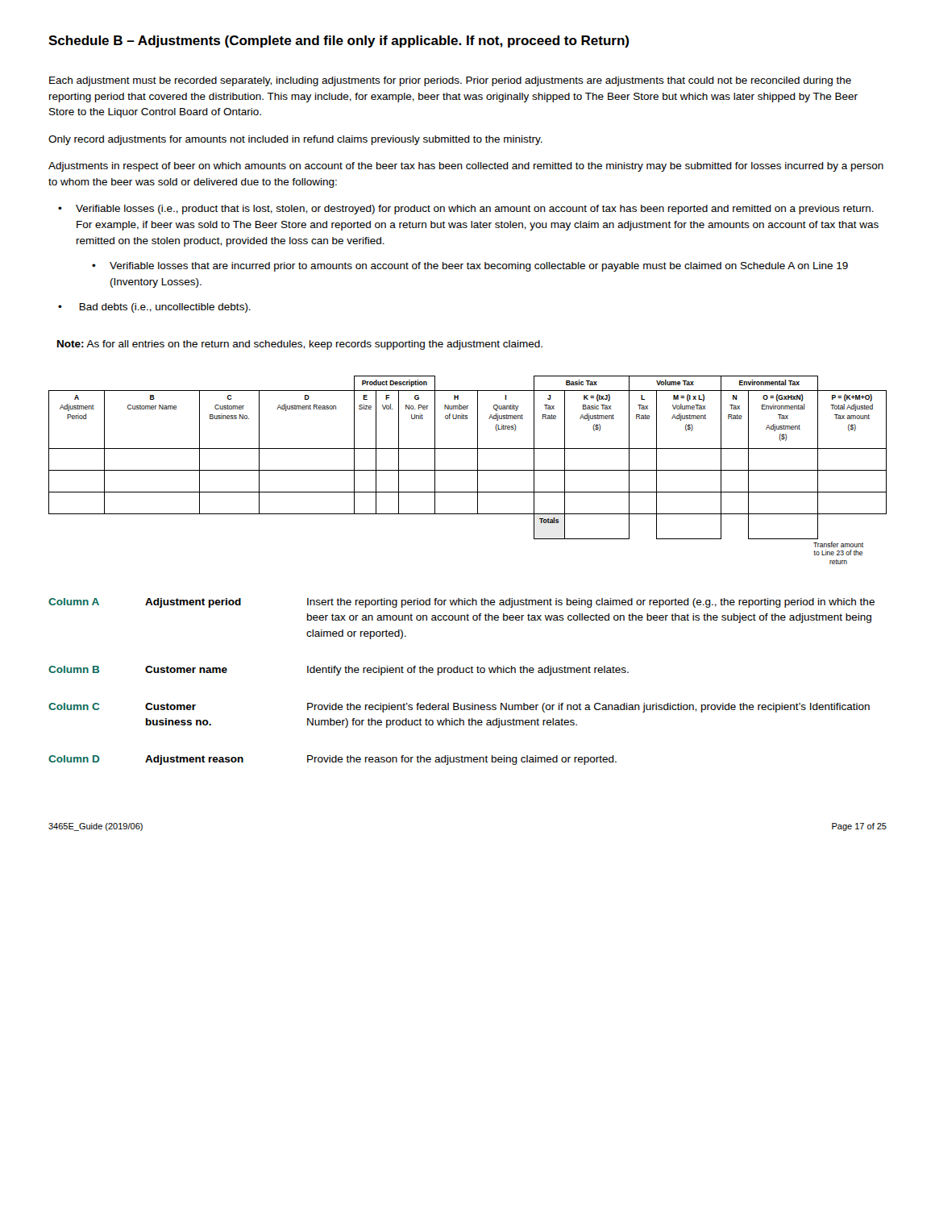Schedule B – Adjustments (Complete and file only if applicable. If not, proceed to Return)
Each adjustment must be recorded separately, including adjustments for prior periods. Prior period adjustments are adjustments that could not be reconciled during the reporting period that covered the distribution. This may include, for example, beer that was originally shipped to The Beer Store but which was later shipped by The Beer Store to the Liquor Control Board of Ontario.
Only record adjustments for amounts not included in refund claims previously submitted to the ministry.
Adjustments in respect of beer on which amounts on account of the beer tax has been collected and remitted to the ministry may be submitted for losses incurred by a person to whom the beer was sold or delivered due to the following:
Verifiable losses (i.e., product that is lost, stolen, or destroyed) for product on which an amount on account of tax has been reported and remitted on a previous return. For example, if beer was sold to The Beer Store and reported on a return but was later stolen, you may claim an adjustment for the amounts on account of tax that was remitted on the stolen product, provided the loss can be verified.
Verifiable losses that are incurred prior to amounts on account of the beer tax becoming collectable or payable must be claimed on Schedule A on Line 19 (Inventory Losses).
Bad debts (i.e., uncollectible debts).
Note: As for all entries on the return and schedules, keep records supporting the adjustment claimed.
| | Product Description | | Basic Tax | Volume Tax | Environmental Tax | |
| A Adjustment Period | B Customer Name | C Customer Business No. | D Adjustment Reason | E Size | F Vol. | G No. Per Unit | H Number of Units | I Quantity Adjustment (Litres) | J Tax Rate | K = (IxJ) Basic Tax Adjustment ($) | L Tax Rate | M = (I x L) VolumeTax Adjustment ($) | N Tax Rate | O = (GxHxN) Environmental Tax Adjustment ($) | P = (K+M+O) Total Adjusted Tax amount ($) |
| | Totals | | | | | | |
Transfer amount
to Line 23 of the
return
| Column A | Adjustment period | Insert the reporting period for which the adjustment is being claimed or reported (e.g., the reporting period in which the beer tax or an amount on account of the beer tax was collected on the beer that is the subject of the adjustment being claimed or reported). |
| Column B | Customer name | Identify the recipient of the product to which the adjustment relates. |
| Column C | Customer business no. | Provide the recipient’s federal Business Number (or if not a Canadian jurisdiction, provide the recipient’s Identification Number) for the product to which the adjustment relates. |
| Column D | Adjustment reason | Provide the reason for the adjustment being claimed or reported. |
3465E_Guide (2019/06)
Page 17 of 25